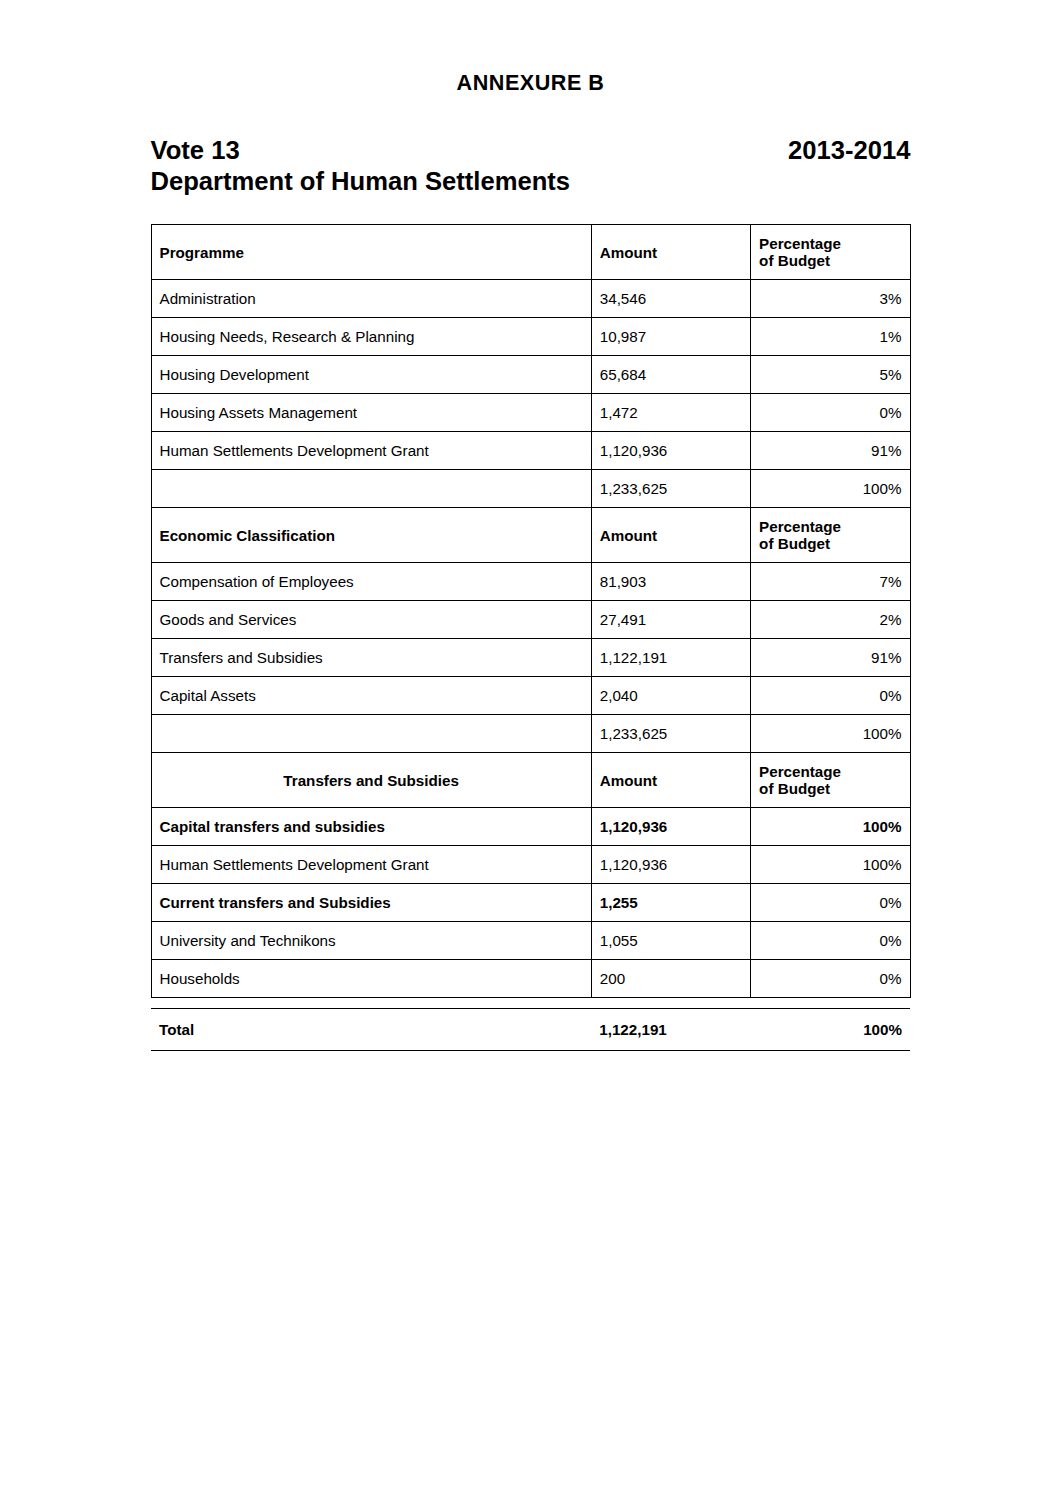ANNEXURE B
Vote 13 2013-2014
Department of Human Settlements
| Programme | Amount | Percentage of Budget |
| --- | --- | --- |
| Administration | 34,546 | 3% |
| Housing Needs, Research & Planning | 10,987 | 1% |
| Housing Development | 65,684 | 5% |
| Housing Assets Management | 1,472 | 0% |
| Human Settlements Development Grant | 1,120,936 | 91% |
| | 1,233,625 | 100% |
| Economic Classification | Amount | Percentage of Budget |
| Compensation of Employees | 81,903 | 7% |
| Goods and Services | 27,491 | 2% |
| Transfers and Subsidies | 1,122,191 | 91% |
| Capital Assets | 2,040 | 0% |
| | 1,233,625 | 100% |
| Transfers and Subsidies | Amount | Percentage of Budget |
| Capital transfers and subsidies | 1,120,936 | 100% |
| Human Settlements Development Grant | 1,120,936 | 100% |
| Current transfers and Subsidies | 1,255 | 0% |
| University and Technikons | 1,055 | 0% |
| Households | 200 | 0% |
| Total | 1,122,191 | 100% |